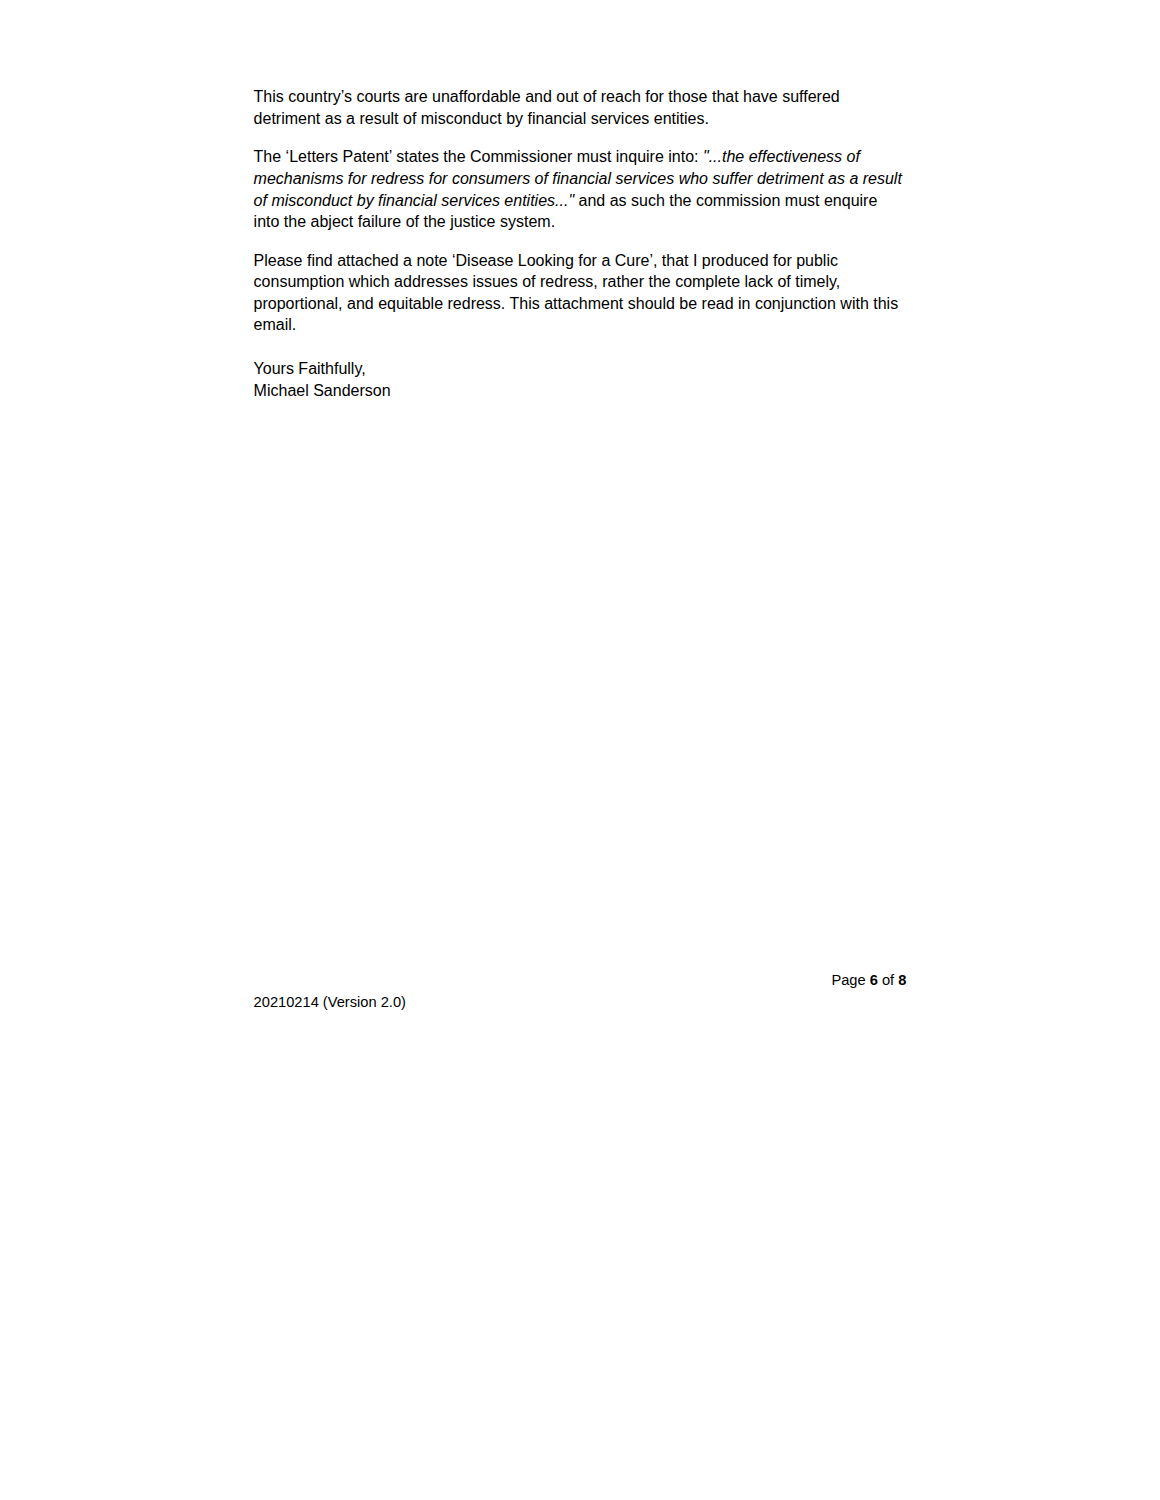This country’s courts are unaffordable and out of reach for those that have suffered detriment as a result of misconduct by financial services entities.
The ‘Letters Patent’ states the Commissioner must inquire into: "...the effectiveness of mechanisms for redress for consumers of financial services who suffer detriment as a result of misconduct by financial services entities..." and as such the commission must enquire into the abject failure of the justice system.
Please find attached a note ‘Disease Looking for a Cure’, that I produced for public consumption which addresses issues of redress, rather the complete lack of timely, proportional, and equitable redress. This attachment should be read in conjunction with this email.
Yours Faithfully,
Michael Sanderson
Page 6 of 8
20210214 (Version 2.0)